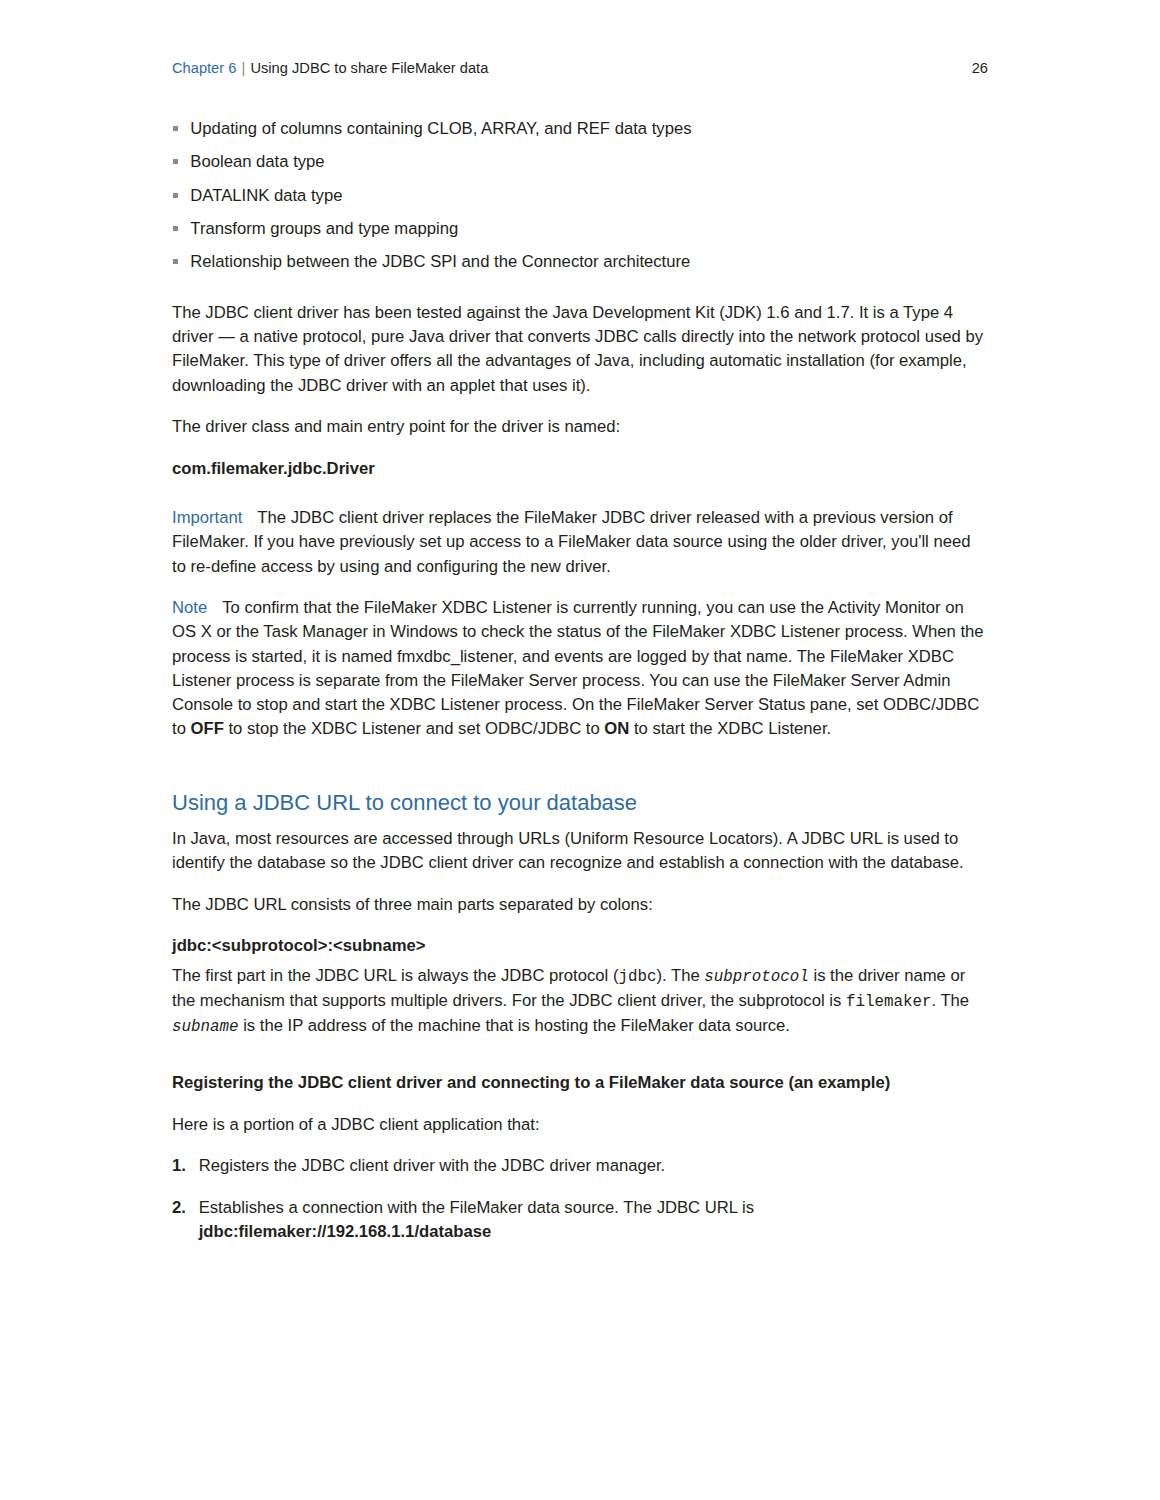Chapter 6|Using JDBC to share FileMaker data
26
Updating of columns containing CLOB, ARRAY, and REF data types
Boolean data type
DATALINK data type
Transform groups and type mapping
Relationship between the JDBC SPI and the Connector architecture
The JDBC client driver has been tested against the Java Development Kit (JDK) 1.6 and 1.7. It is a Type 4 driver — a native protocol, pure Java driver that converts JDBC calls directly into the network protocol used by FileMaker. This type of driver offers all the advantages of Java, including automatic installation (for example, downloading the JDBC driver with an applet that uses it).
The driver class and main entry point for the driver is named:
com.filemaker.jdbc.Driver
Important The JDBC client driver replaces the FileMaker JDBC driver released with a previous version of FileMaker. If you have previously set up access to a FileMaker data source using the older driver, you'll need to re-define access by using and configuring the new driver.
Note To confirm that the FileMaker XDBC Listener is currently running, you can use the Activity Monitor on OS X or the Task Manager in Windows to check the status of the FileMaker XDBC Listener process. When the process is started, it is named fmxdbc_listener, and events are logged by that name. The FileMaker XDBC Listener process is separate from the FileMaker Server process. You can use the FileMaker Server Admin Console to stop and start the XDBC Listener process. On the FileMaker Server Status pane, set ODBC/JDBC to OFF to stop the XDBC Listener and set ODBC/JDBC to ON to start the XDBC Listener.
Using a JDBC URL to connect to your database
In Java, most resources are accessed through URLs (Uniform Resource Locators). A JDBC URL is used to identify the database so the JDBC client driver can recognize and establish a connection with the database.
The JDBC URL consists of three main parts separated by colons:
jdbc:<subprotocol>:<subname>
The first part in the JDBC URL is always the JDBC protocol (jdbc). The subprotocol is the driver name or the mechanism that supports multiple drivers. For the JDBC client driver, the subprotocol is filemaker. The subname is the IP address of the machine that is hosting the FileMaker data source.
Registering the JDBC client driver and connecting to a FileMaker data source (an example)
Here is a portion of a JDBC client application that:
Registers the JDBC client driver with the JDBC driver manager.
Establishes a connection with the FileMaker data source. The JDBC URL is jdbc:filemaker://192.168.1.1/database